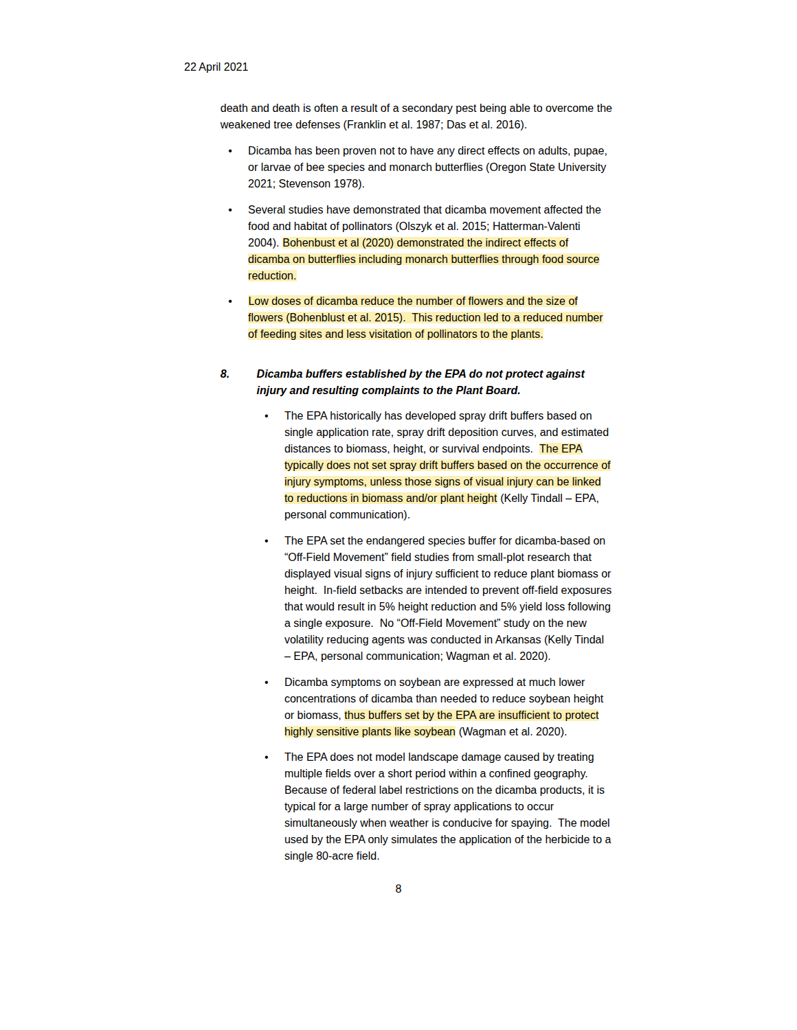22 April 2021
death and death is often a result of a secondary pest being able to overcome the weakened tree defenses (Franklin et al. 1987; Das et al. 2016).
Dicamba has been proven not to have any direct effects on adults, pupae, or larvae of bee species and monarch butterflies (Oregon State University 2021; Stevenson 1978).
Several studies have demonstrated that dicamba movement affected the food and habitat of pollinators (Olszyk et al. 2015; Hatterman-Valenti 2004). Bohenbust et al (2020) demonstrated the indirect effects of dicamba on butterflies including monarch butterflies through food source reduction.
Low doses of dicamba reduce the number of flowers and the size of flowers (Bohenblust et al. 2015). This reduction led to a reduced number of feeding sites and less visitation of pollinators to the plants.
Dicamba buffers established by the EPA do not protect against injury and resulting complaints to the Plant Board.
The EPA historically has developed spray drift buffers based on single application rate, spray drift deposition curves, and estimated distances to biomass, height, or survival endpoints. The EPA typically does not set spray drift buffers based on the occurrence of injury symptoms, unless those signs of visual injury can be linked to reductions in biomass and/or plant height (Kelly Tindall – EPA, personal communication).
The EPA set the endangered species buffer for dicamba-based on “Off-Field Movement” field studies from small-plot research that displayed visual signs of injury sufficient to reduce plant biomass or height. In-field setbacks are intended to prevent off-field exposures that would result in 5% height reduction and 5% yield loss following a single exposure. No “Off-Field Movement” study on the new volatility reducing agents was conducted in Arkansas (Kelly Tindal – EPA, personal communication; Wagman et al. 2020).
Dicamba symptoms on soybean are expressed at much lower concentrations of dicamba than needed to reduce soybean height or biomass, thus buffers set by the EPA are insufficient to protect highly sensitive plants like soybean (Wagman et al. 2020).
The EPA does not model landscape damage caused by treating multiple fields over a short period within a confined geography. Because of federal label restrictions on the dicamba products, it is typical for a large number of spray applications to occur simultaneously when weather is conducive for spaying. The model used by the EPA only simulates the application of the herbicide to a single 80-acre field.
8